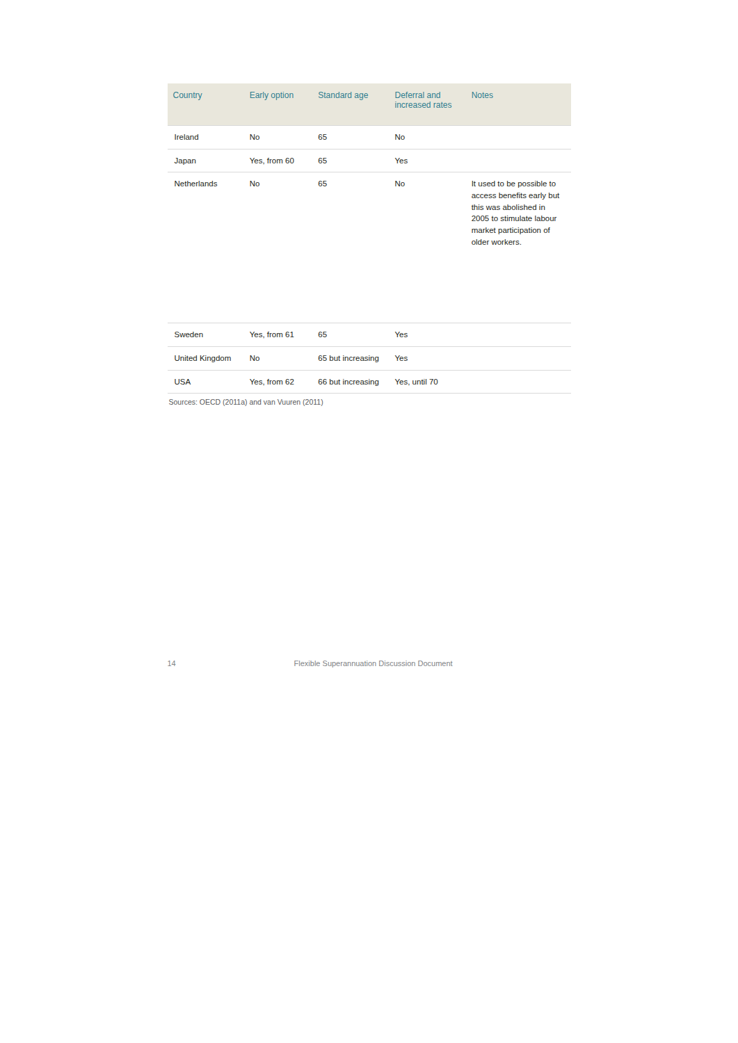| Country | Early option | Standard age | Deferral and increased rates | Notes |
| --- | --- | --- | --- | --- |
| Ireland | No | 65 | No | |
| Japan | Yes, from 60 | 65 | Yes | |
| Netherlands | No | 65 | No | It used to be possible to access benefits early but this was abolished in 2005 to stimulate labour market participation of older workers. |
| Sweden | Yes, from 61 | 65 | Yes | |
| United Kingdom | No | 65 but increasing | Yes | |
| USA | Yes, from 62 | 66 but increasing | Yes, until 70 | |
Sources: OECD (2011a) and van Vuuren (2011)
14
Flexible Superannuation Discussion Document